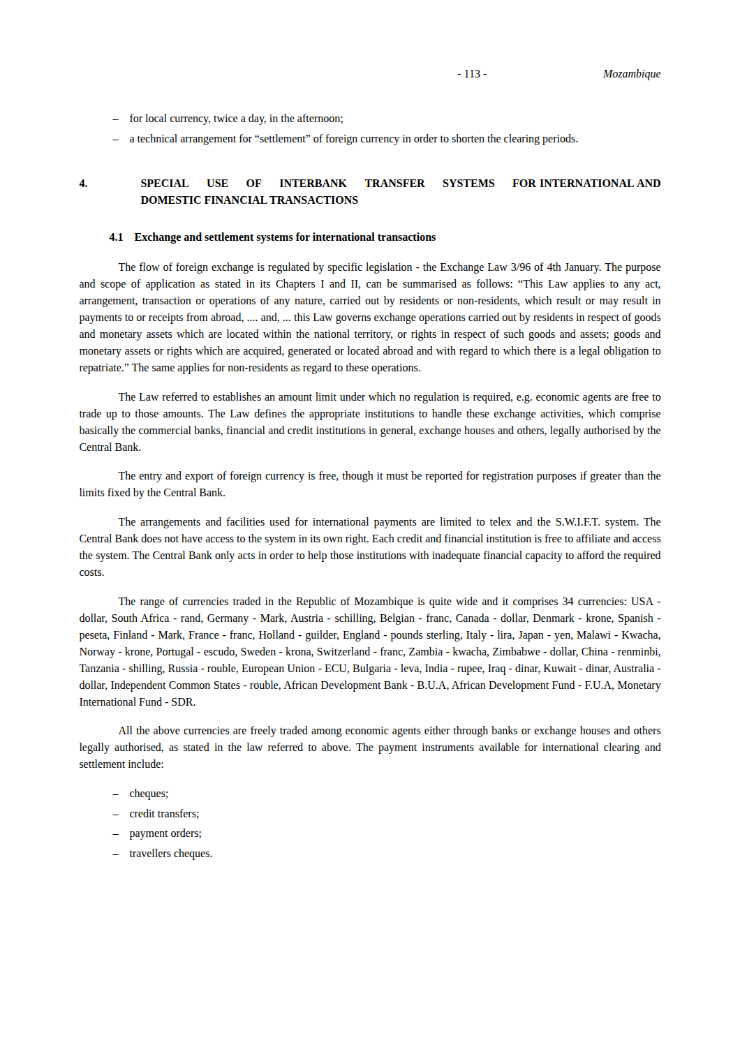- 113 -
Mozambique
for local currency, twice a day, in the afternoon;
a technical arrangement for “settlement” of foreign currency in order to shorten the clearing periods.
4. SPECIAL USE OF INTERBANK TRANSFER SYSTEMS FOR INTERNATIONAL AND DOMESTIC FINANCIAL TRANSACTIONS
4.1 Exchange and settlement systems for international transactions
The flow of foreign exchange is regulated by specific legislation - the Exchange Law 3/96 of 4th January. The purpose and scope of application as stated in its Chapters I and II, can be summarised as follows: “This Law applies to any act, arrangement, transaction or operations of any nature, carried out by residents or non-residents, which result or may result in payments to or receipts from abroad, .... and, ... this Law governs exchange operations carried out by residents in respect of goods and monetary assets which are located within the national territory, or rights in respect of such goods and assets; goods and monetary assets or rights which are acquired, generated or located abroad and with regard to which there is a legal obligation to repatriate.” The same applies for non-residents as regard to these operations.
The Law referred to establishes an amount limit under which no regulation is required, e.g. economic agents are free to trade up to those amounts. The Law defines the appropriate institutions to handle these exchange activities, which comprise basically the commercial banks, financial and credit institutions in general, exchange houses and others, legally authorised by the Central Bank.
The entry and export of foreign currency is free, though it must be reported for registration purposes if greater than the limits fixed by the Central Bank.
The arrangements and facilities used for international payments are limited to telex and the S.W.I.F.T. system. The Central Bank does not have access to the system in its own right. Each credit and financial institution is free to affiliate and access the system. The Central Bank only acts in order to help those institutions with inadequate financial capacity to afford the required costs.
The range of currencies traded in the Republic of Mozambique is quite wide and it comprises 34 currencies: USA - dollar, South Africa - rand, Germany - Mark, Austria - schilling, Belgian - franc, Canada - dollar, Denmark - krone, Spanish - peseta, Finland - Mark, France - franc, Holland - guilder, England - pounds sterling, Italy - lira, Japan - yen, Malawi - Kwacha, Norway - krone, Portugal - escudo, Sweden - krona, Switzerland - franc, Zambia - kwacha, Zimbabwe - dollar, China - renminbi, Tanzania - shilling, Russia - rouble, European Union - ECU, Bulgaria - leva, India - rupee, Iraq - dinar, Kuwait - dinar, Australia - dollar, Independent Common States - rouble, African Development Bank - B.U.A, African Development Fund - F.U.A, Monetary International Fund - SDR.
All the above currencies are freely traded among economic agents either through banks or exchange houses and others legally authorised, as stated in the law referred to above. The payment instruments available for international clearing and settlement include:
cheques;
credit transfers;
payment orders;
travellers cheques.